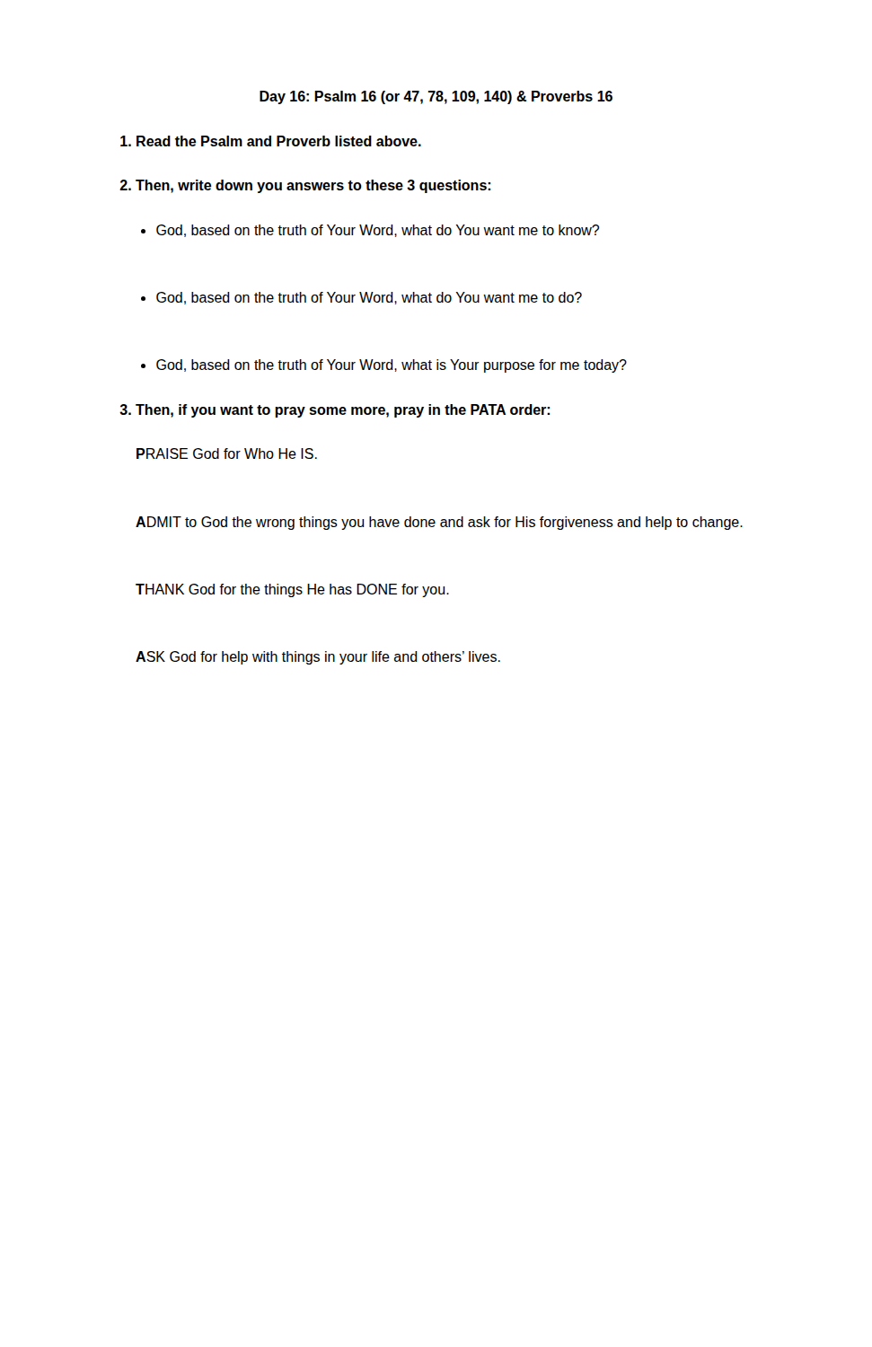Day 16: Psalm 16 (or 47, 78, 109, 140) & Proverbs 16
Read the Psalm and Proverb listed above.
Then, write down you answers to these 3 questions:
God, based on the truth of Your Word, what do You want me to know?
God, based on the truth of Your Word, what do You want me to do?
God, based on the truth of Your Word, what is Your purpose for me today?
Then, if you want to pray some more, pray in the PATA order:
PRAISE God for Who He IS.
ADMIT to God the wrong things you have done and ask for His forgiveness and help to change.
THANK God for the things He has DONE for you.
ASK God for help with things in your life and others’ lives.